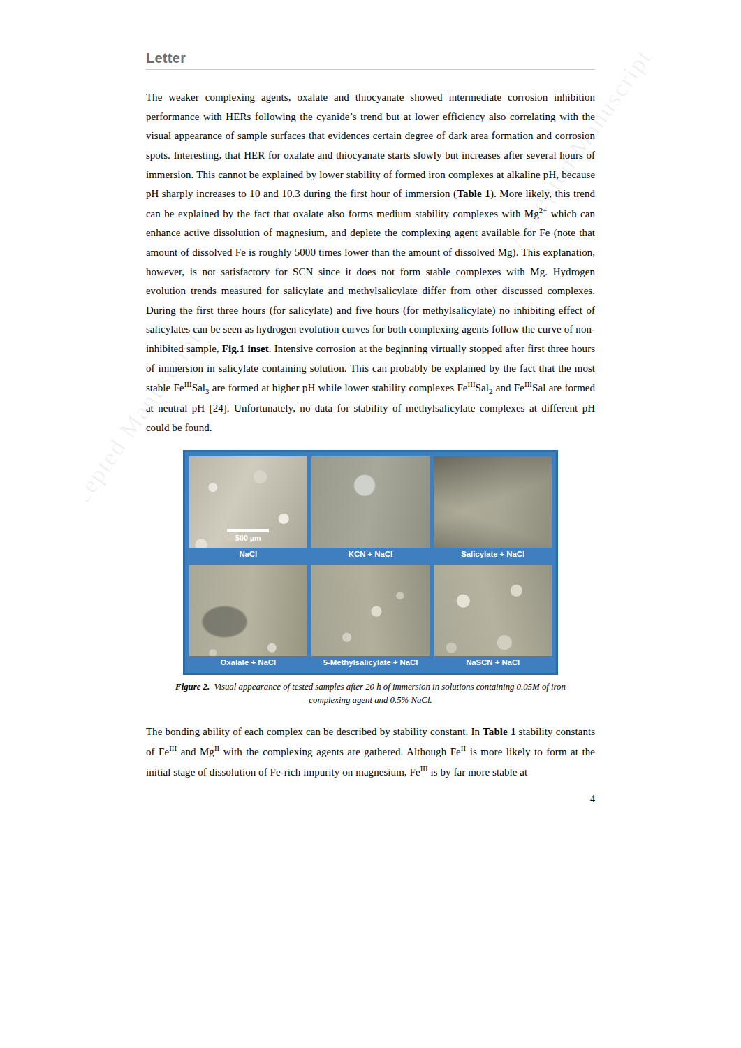Accepted Manuscript Accepted Manuscript
Letter
The weaker complexing agents, oxalate and thiocyanate showed intermediate corrosion inhibition performance with HERs following the cyanide’s trend but at lower efficiency also correlating with the visual appearance of sample surfaces that evidences certain degree of dark area formation and corrosion spots. Interesting, that HER for oxalate and thiocyanate starts slowly but increases after several hours of immersion. This cannot be explained by lower stability of formed iron complexes at alkaline pH, because pH sharply increases to 10 and 10.3 during the first hour of immersion (Table 1). More likely, this trend can be explained by the fact that oxalate also forms medium stability complexes with Mg2+ which can enhance active dissolution of magnesium, and deplete the complexing agent available for Fe (note that amount of dissolved Fe is roughly 5000 times lower than the amount of dissolved Mg). This explanation, however, is not satisfactory for SCN since it does not form stable complexes with Mg. Hydrogen evolution trends measured for salicylate and methylsalicylate differ from other discussed complexes. During the first three hours (for salicylate) and five hours (for methylsalicylate) no inhibiting effect of salicylates can be seen as hydrogen evolution curves for both complexing agents follow the curve of non-inhibited sample, Fig.1 inset. Intensive corrosion at the beginning virtually stopped after first three hours of immersion in salicylate containing solution. This can probably be explained by the fact that the most stable FeIIISal3 are formed at higher pH while lower stability complexes FeIIISal2 and FeIIISal are formed at neutral pH [24]. Unfortunately, no data for stability of methylsalicylate complexes at different pH could be found.
500 µm
NaCl
KCN + NaCl
Salicylate + NaCl
Oxalate + NaCl
5-Methylsalicylate + NaCl
NaSCN + NaCl
Figure 2. Visual appearance of tested samples after 20 h of immersion in solutions containing 0.05M of iron complexing agent and 0.5% NaCl.
The bonding ability of each complex can be described by stability constant. In Table 1 stability constants of FeIII and MgII with the complexing agents are gathered. Although FeII is more likely to form at the initial stage of dissolution of Fe-rich impurity on magnesium, FeIII is by far more stable at
4